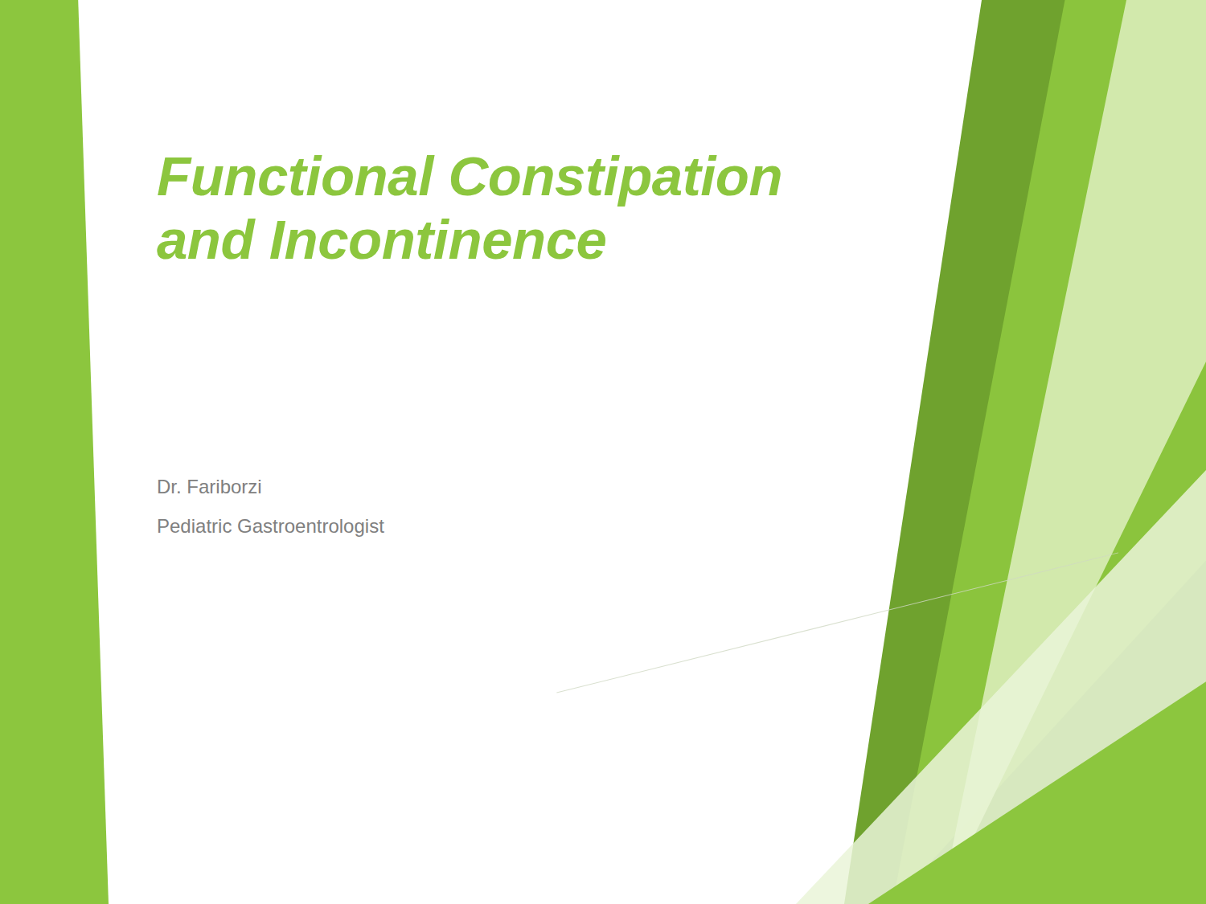Functional Constipation and Incontinence
Dr. Fariborzi
Pediatric Gastroentrologist